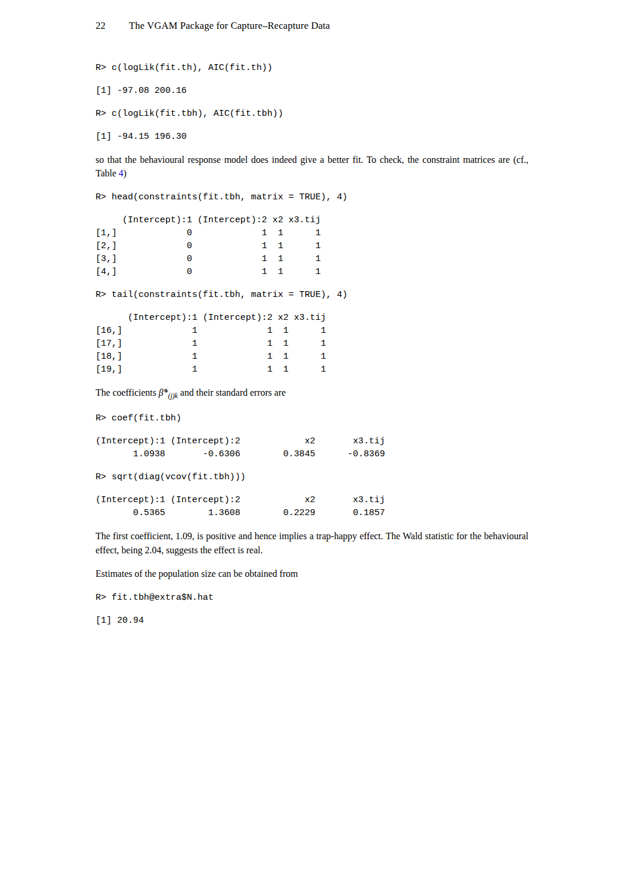22 The VGAM Package for Capture–Recapture Data
R> c(logLik(fit.th), AIC(fit.th))
[1] -97.08 200.16
R> c(logLik(fit.tbh), AIC(fit.tbh))
[1] -94.15 196.30
so that the behavioural response model does indeed give a better fit. To check, the constraint matrices are (cf., Table 4)
R> head(constraints(fit.tbh, matrix = TRUE), 4)
     (Intercept):1 (Intercept):2 x2 x3.tij
[1,]             0             1  1      1
[2,]             0             1  1      1
[3,]             0             1  1      1
[4,]             0             1  1      1
R> tail(constraints(fit.tbh, matrix = TRUE), 4)
      (Intercept):1 (Intercept):2 x2 x3.tij
[16,]             1             1  1      1
[17,]             1             1  1      1
[18,]             1             1  1      1
[19,]             1             1  1      1
The coefficients β̂*(j)k and their standard errors are
R> coef(fit.tbh)
(Intercept):1 (Intercept):2            x2       x3.tij
       1.0938       -0.6306        0.3845      -0.8369
R> sqrt(diag(vcov(fit.tbh)))
(Intercept):1 (Intercept):2            x2       x3.tij
       0.5365        1.3608        0.2229       0.1857
The first coefficient, 1.09, is positive and hence implies a trap-happy effect. The Wald statistic for the behavioural effect, being 2.04, suggests the effect is real.
Estimates of the population size can be obtained from
R> fit.tbh@extra$N.hat
[1] 20.94